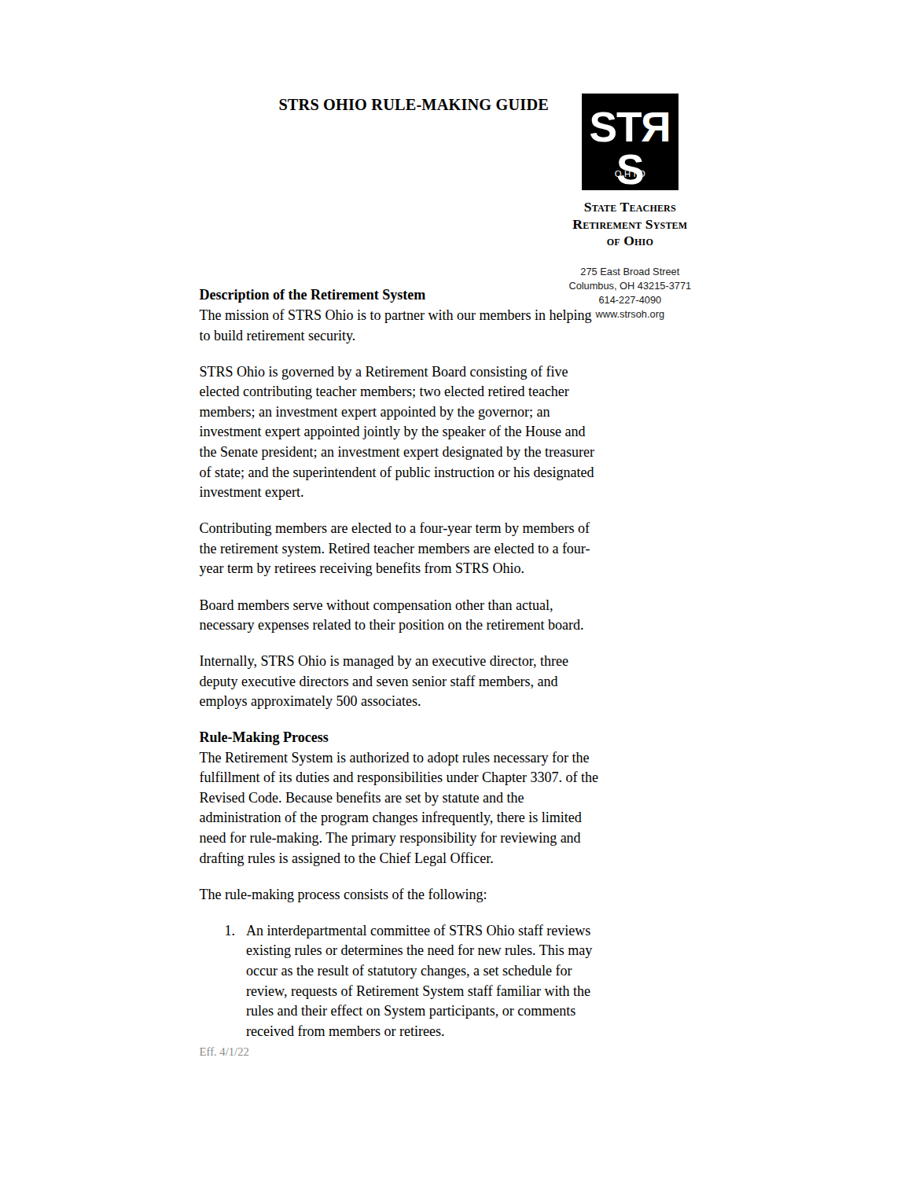STRS
OHIO
State Teachers
Retirement System
of Ohio
275 East Broad Street
Columbus, OH 43215-3771
614-227-4090
www.strsoh.org
STRS OHIO RULE-MAKING GUIDE
Description of the Retirement System
The mission of STRS Ohio is to partner with our members in helping to build retirement security.
STRS Ohio is governed by a Retirement Board consisting of five elected contributing teacher members; two elected retired teacher members; an investment expert appointed by the governor; an investment expert appointed jointly by the speaker of the House and the Senate president; an investment expert designated by the treasurer of state; and the superintendent of public instruction or his designated investment expert.
Contributing members are elected to a four-year term by members of the retirement system. Retired teacher members are elected to a four-year term by retirees receiving benefits from STRS Ohio.
Board members serve without compensation other than actual, necessary expenses related to their position on the retirement board.
Internally, STRS Ohio is managed by an executive director, three deputy executive directors and seven senior staff members, and employs approximately 500 associates.
Rule-Making Process
The Retirement System is authorized to adopt rules necessary for the fulfillment of its duties and responsibilities under Chapter 3307. of the Revised Code. Because benefits are set by statute and the administration of the program changes infrequently, there is limited need for rule-making. The primary responsibility for reviewing and drafting rules is assigned to the Chief Legal Officer.
The rule-making process consists of the following:
An interdepartmental committee of STRS Ohio staff reviews existing rules or determines the need for new rules. This may occur as the result of statutory changes, a set schedule for review, requests of Retirement System staff familiar with the rules and their effect on System participants, or comments received from members or retirees.
Eff. 4/1/22